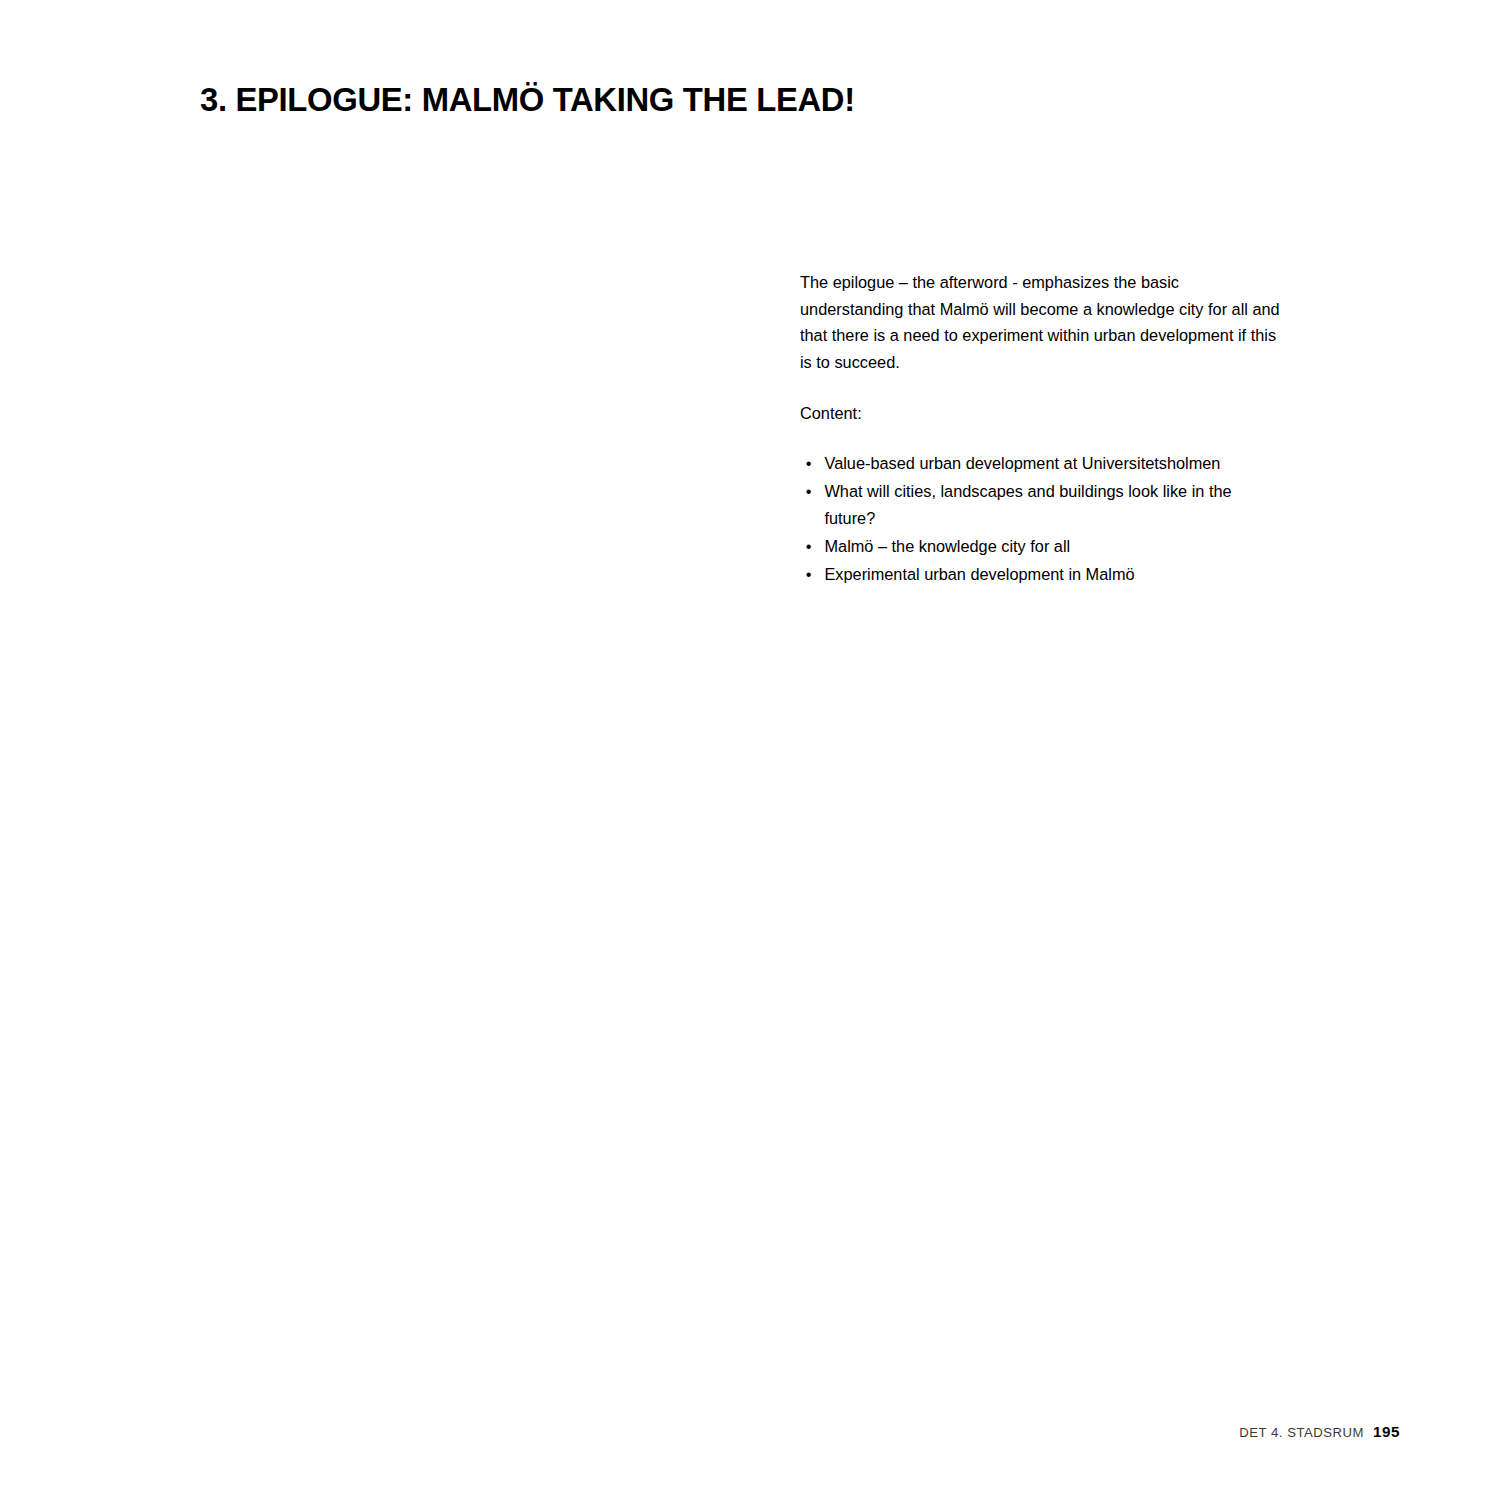3. EPILOGUE: MALMÖ TAKING THE LEAD!
The epilogue – the afterword - emphasizes the basic understanding that Malmö will become a knowledge city for all and that there is a need to experiment within urban development if this is to succeed.
Content:
Value-based urban development at Universitetsholmen
What will cities, landscapes and buildings look like in the future?
Malmö – the knowledge city for all
Experimental urban development in Malmö
Det 4. stadsrum 195